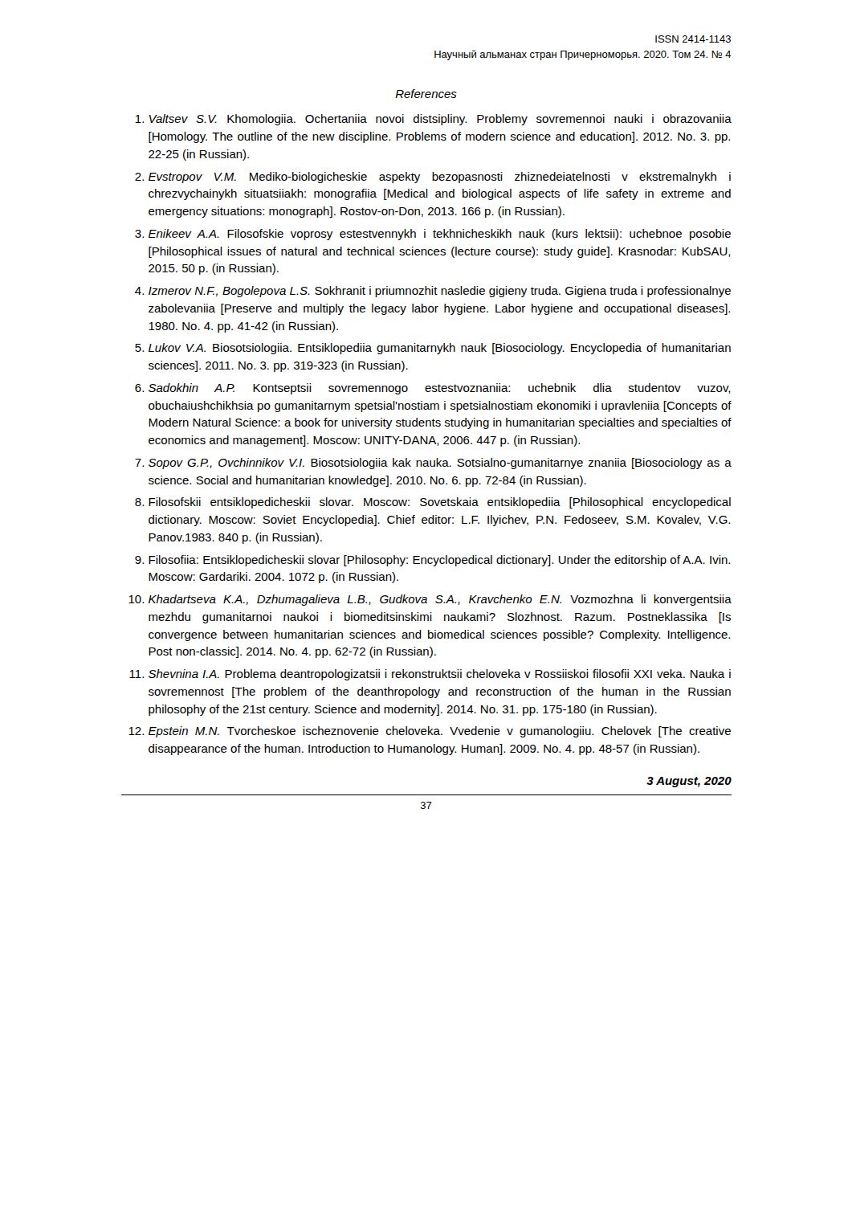ISSN 2414-1143 Научный альманах стран Причерноморья. 2020. Том 24. № 4
References
Valtsev S.V. Khomologiia. Ochertaniia novoi distsipliny. Problemy sovremennoi nauki i obrazovaniia [Homology. The outline of the new discipline. Problems of modern science and education]. 2012. No. 3. pp. 22-25 (in Russian).
Evstropov V.M. Mediko-biologicheskie aspekty bezopasnosti zhiznedeiatelnosti v ekstremalnykh i chrezvychainykh situatsiiakh: monografiia [Medical and biological aspects of life safety in extreme and emergency situations: monograph]. Rostov-on-Don, 2013. 166 p. (in Russian).
Enikeev A.A. Filosofskie voprosy estestvennykh i tekhnicheskikh nauk (kurs lektsii): uchebnoe posobie [Philosophical issues of natural and technical sciences (lecture course): study guide]. Krasnodar: KubSAU, 2015. 50 p. (in Russian).
Izmerov N.F., Bogolepova L.S. Sokhranit i priumnozhit nasledie gigieny truda. Gigiena truda i professionalnye zabolevaniia [Preserve and multiply the legacy labor hygiene. Labor hygiene and occupational diseases]. 1980. No. 4. pp. 41-42 (in Russian).
Lukov V.A. Biosotsiologiia. Entsiklopediia gumanitarnykh nauk [Biosociology. Encyclopedia of humanitarian sciences]. 2011. No. 3. pp. 319-323 (in Russian).
Sadokhin A.P. Kontseptsii sovremennogo estestvoznaniia: uchebnik dlia studentov vuzov, obuchaiushchikhsia po gumanitarnym spetsial'nostiam i spetsialnostiam ekonomiki i upravleniia [Concepts of Modern Natural Science: a book for university students studying in humanitarian specialties and specialties of economics and management]. Moscow: UNITY-DANA, 2006. 447 p. (in Russian).
Sopov G.P., Ovchinnikov V.I. Biosotsiologiia kak nauka. Sotsialno-gumanitarnye znaniia [Biosociology as a science. Social and humanitarian knowledge]. 2010. No. 6. pp. 72-84 (in Russian).
Filosofskii entsiklopedicheskii slovar. Moscow: Sovetskaia entsiklopediia [Philosophical encyclopedical dictionary. Moscow: Soviet Encyclopedia]. Chief editor: L.F. Ilyichev, P.N. Fedoseev, S.M. Kovalev, V.G. Panov.1983. 840 p. (in Russian).
Filosofiia: Entsiklopedicheskii slovar [Philosophy: Encyclopedical dictionary]. Under the editorship of A.A. Ivin. Moscow: Gardariki. 2004. 1072 p. (in Russian).
Khadartseva K.A., Dzhumagalieva L.B., Gudkova S.A., Kravchenko E.N. Vozmozhna li konvergentsiia mezhdu gumanitarnoi naukoi i biomeditsinskimi naukami? Slozhnost. Razum. Postneklassika [Is convergence between humanitarian sciences and biomedical sciences possible? Complexity. Intelligence. Post non-classic]. 2014. No. 4. pp. 62-72 (in Russian).
Shevnina I.A. Problema deantropologizatsii i rekonstruktsii cheloveka v Rossiiskoi filosofii XXI veka. Nauka i sovremennost [The problem of the deanthropology and reconstruction of the human in the Russian philosophy of the 21st century. Science and modernity]. 2014. No. 31. pp. 175-180 (in Russian).
Epstein M.N. Tvorcheskoe ischeznovenie cheloveka. Vvedenie v gumanologiiu. Chelovek [The creative disappearance of the human. Introduction to Humanology. Human]. 2009. No. 4. pp. 48-57 (in Russian).
3 August, 2020
37